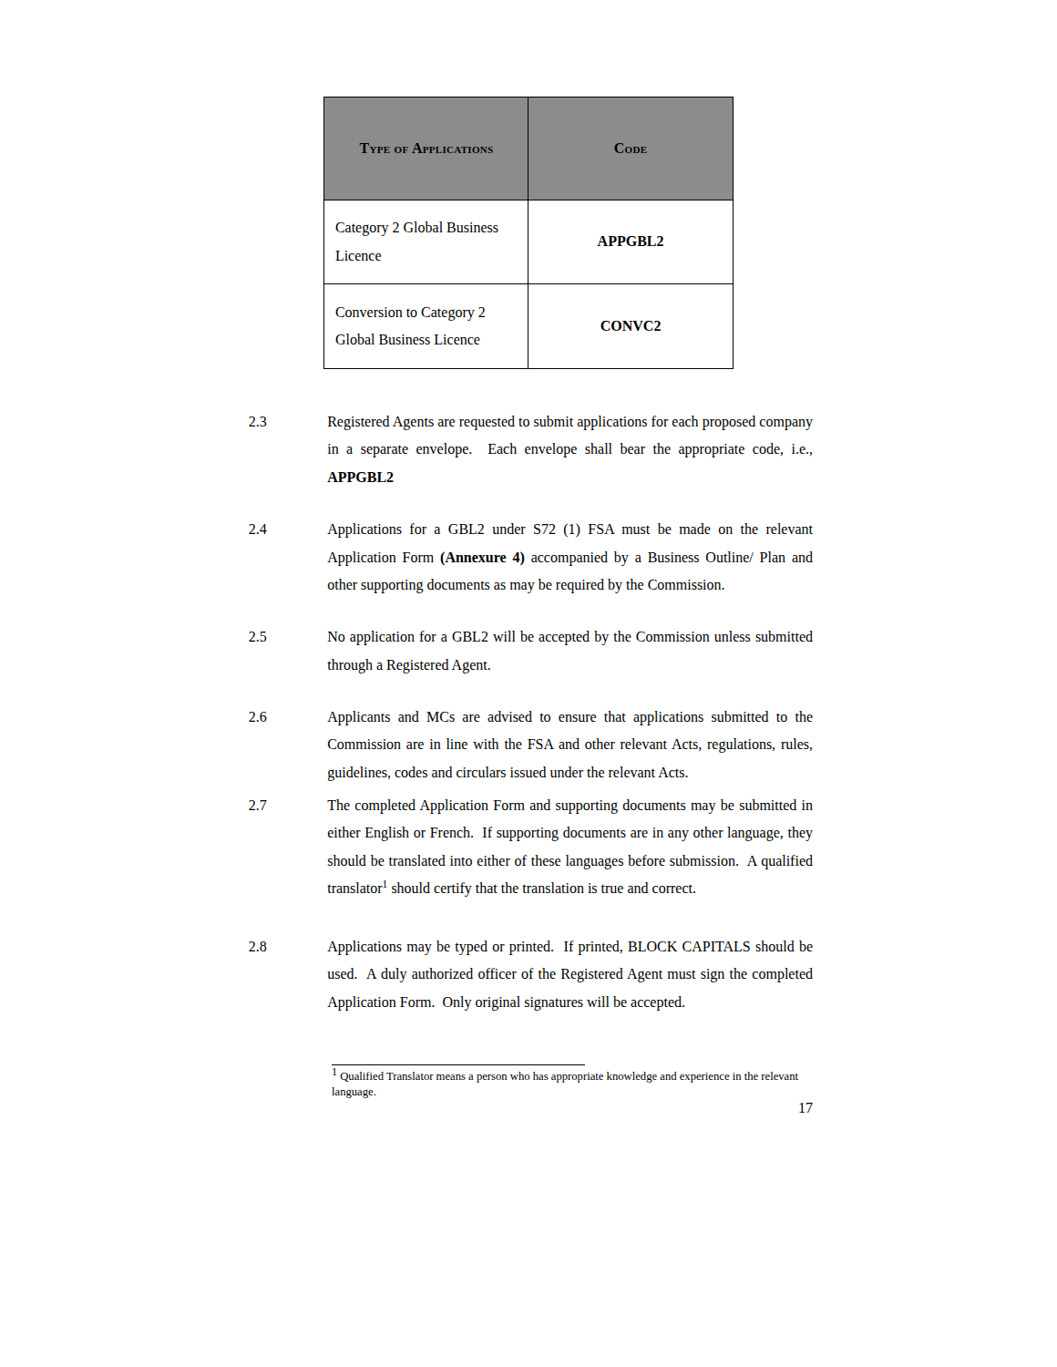| Type of Applications | Code |
| --- | --- |
| Category 2 Global Business Licence | APPGBL2 |
| Conversion to Category 2 Global Business Licence | CONVC2 |
2.3
Registered Agents are requested to submit applications for each proposed company in a separate envelope. Each envelope shall bear the appropriate code, i.e., APPGBL2
2.4
Applications for a GBL2 under S72 (1) FSA must be made on the relevant Application Form (Annexure 4) accompanied by a Business Outline/ Plan and other supporting documents as may be required by the Commission.
2.5
No application for a GBL2 will be accepted by the Commission unless submitted through a Registered Agent.
2.6
Applicants and MCs are advised to ensure that applications submitted to the Commission are in line with the FSA and other relevant Acts, regulations, rules, guidelines, codes and circulars issued under the relevant Acts.
2.7
The completed Application Form and supporting documents may be submitted in either English or French. If supporting documents are in any other language, they should be translated into either of these languages before submission. A qualified translator1 should certify that the translation is true and correct.
2.8
Applications may be typed or printed. If printed, BLOCK CAPITALS should be used. A duly authorized officer of the Registered Agent must sign the completed Application Form. Only original signatures will be accepted.
1 Qualified Translator means a person who has appropriate knowledge and experience in the relevant language.
17